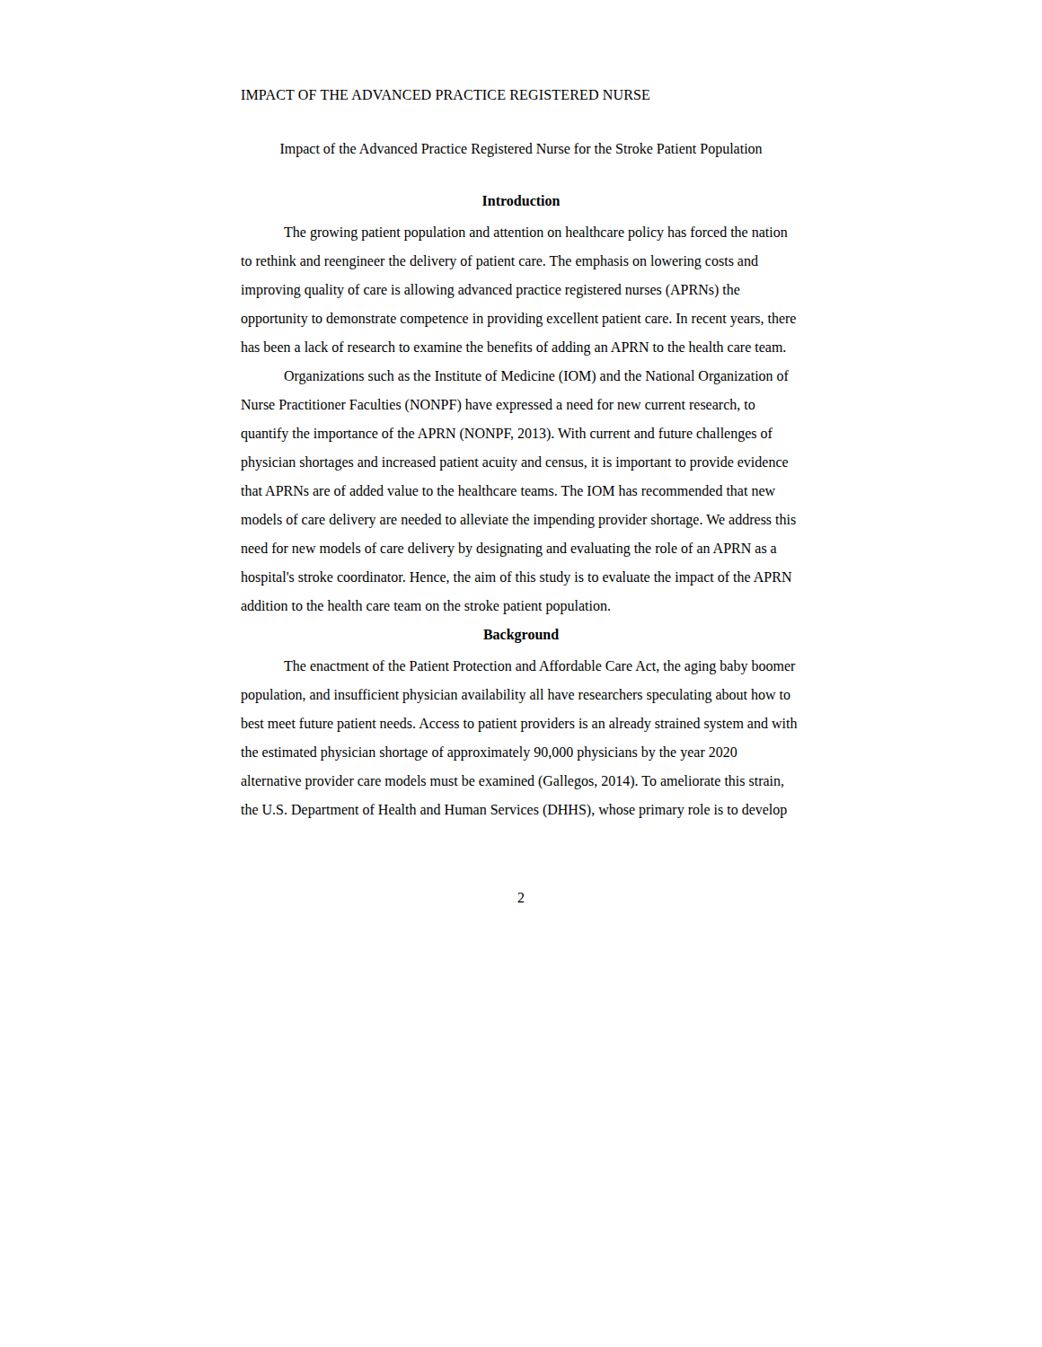Impact of the Advanced Practice Registered Nurse
Impact of the Advanced Practice Registered Nurse for the Stroke Patient Population
Introduction
The growing patient population and attention on healthcare policy has forced the nation to rethink and reengineer the delivery of patient care. The emphasis on lowering costs and improving quality of care is allowing advanced practice registered nurses (APRNs) the opportunity to demonstrate competence in providing excellent patient care. In recent years, there has been a lack of research to examine the benefits of adding an APRN to the health care team.
Organizations such as the Institute of Medicine (IOM) and the National Organization of Nurse Practitioner Faculties (NONPF) have expressed a need for new current research, to quantify the importance of the APRN (NONPF, 2013). With current and future challenges of physician shortages and increased patient acuity and census, it is important to provide evidence that APRNs are of added value to the healthcare teams. The IOM has recommended that new models of care delivery are needed to alleviate the impending provider shortage. We address this need for new models of care delivery by designating and evaluating the role of an APRN as a hospital's stroke coordinator. Hence, the aim of this study is to evaluate the impact of the APRN addition to the health care team on the stroke patient population.
Background
The enactment of the Patient Protection and Affordable Care Act, the aging baby boomer population, and insufficient physician availability all have researchers speculating about how to best meet future patient needs. Access to patient providers is an already strained system and with the estimated physician shortage of approximately 90,000 physicians by the year 2020 alternative provider care models must be examined (Gallegos, 2014). To ameliorate this strain, the U.S. Department of Health and Human Services (DHHS), whose primary role is to develop
2